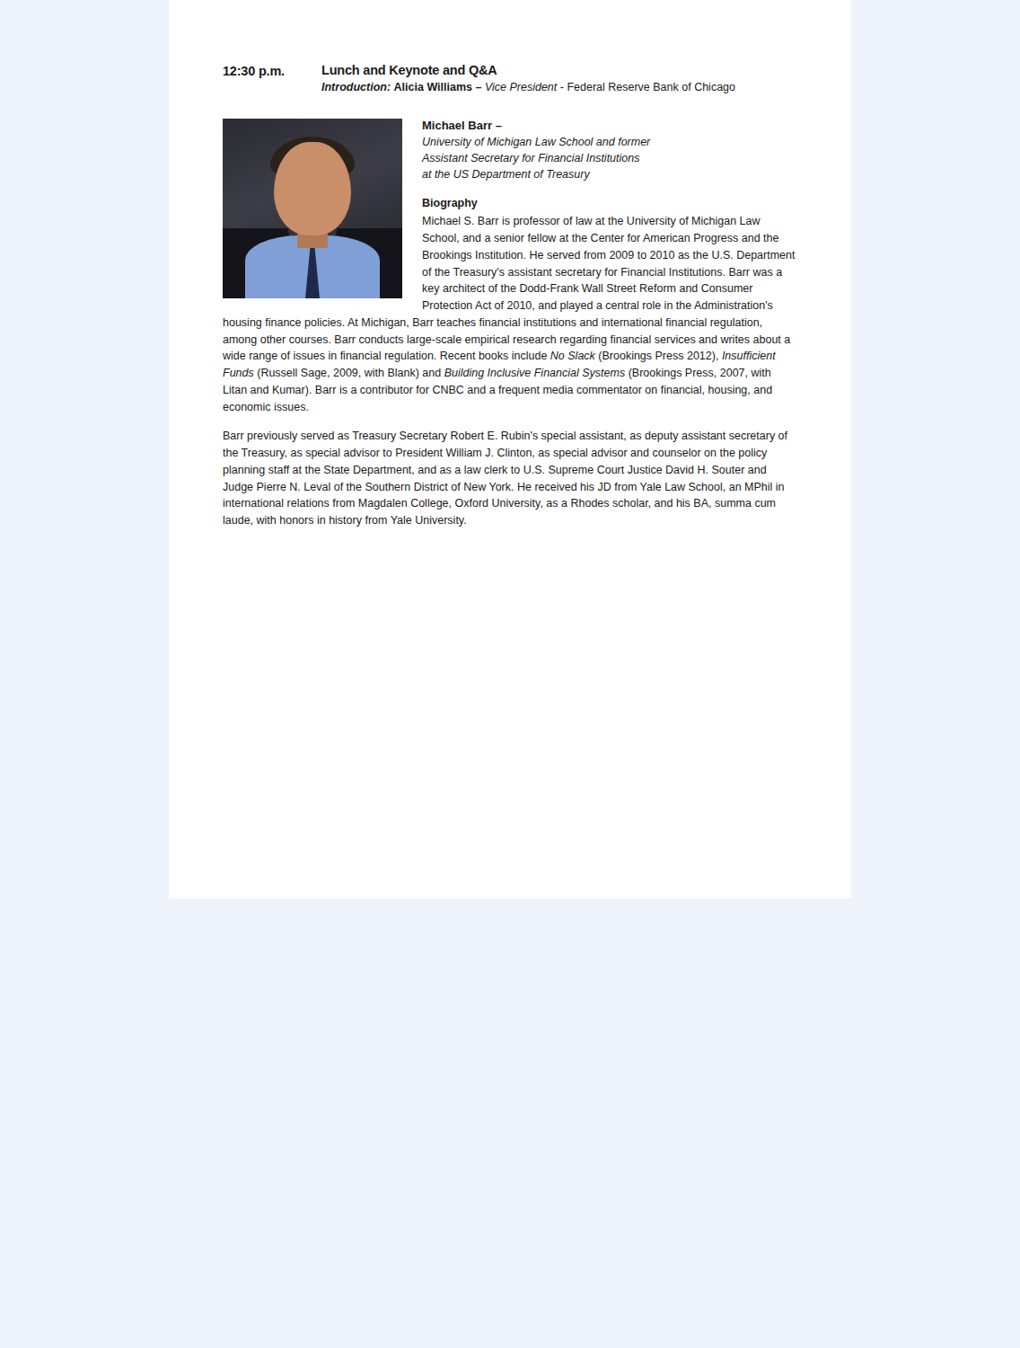12:30 p.m.
Lunch and Keynote and Q&A
Introduction: Alicia Williams – Vice President - Federal Reserve Bank of Chicago
Michael Barr –
University of Michigan Law School and former
Assistant Secretary for Financial Institutions
at the US Department of Treasury
Biography
Michael S. Barr is professor of law at the University of Michigan Law School, and a senior fellow at the Center for American Progress and the Brookings Institution. He served from 2009 to 2010 as the U.S. Department of the Treasury's assistant secretary for Financial Institutions. Barr was a key architect of the Dodd-Frank Wall Street Reform and Consumer Protection Act of 2010, and played a central role in the Administration's housing finance policies. At Michigan, Barr teaches financial institutions and international financial regulation, among other courses. Barr conducts large-scale empirical research regarding financial services and writes about a wide range of issues in financial regulation. Recent books include No Slack (Brookings Press 2012), Insufficient Funds (Russell Sage, 2009, with Blank) and Building Inclusive Financial Systems (Brookings Press, 2007, with Litan and Kumar). Barr is a contributor for CNBC and a frequent media commentator on financial, housing, and economic issues.
Barr previously served as Treasury Secretary Robert E. Rubin's special assistant, as deputy assistant secretary of the Treasury, as special advisor to President William J. Clinton, as special advisor and counselor on the policy planning staff at the State Department, and as a law clerk to U.S. Supreme Court Justice David H. Souter and Judge Pierre N. Leval of the Southern District of New York. He received his JD from Yale Law School, an MPhil in international relations from Magdalen College, Oxford University, as a Rhodes scholar, and his BA, summa cum laude, with honors in history from Yale University.